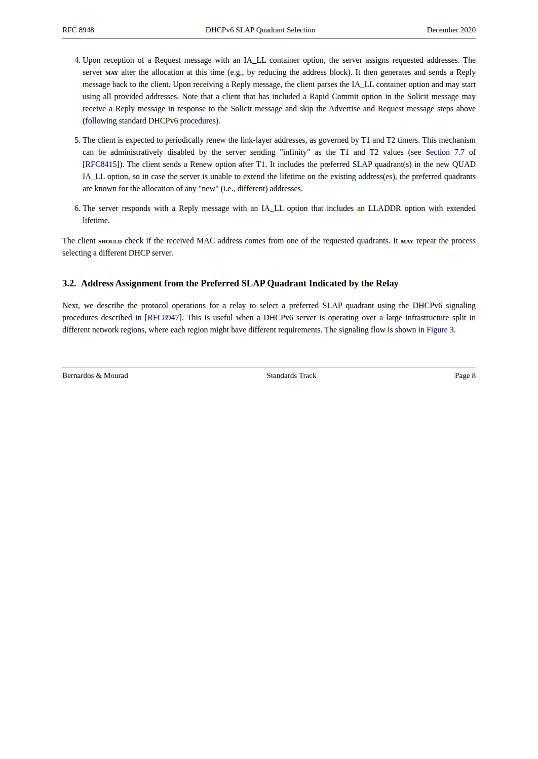RFC 8948
DHCPv6 SLAP Quadrant Selection
December 2020
Upon reception of a Request message with an IA_LL container option, the server assigns requested addresses. The server may alter the allocation at this time (e.g., by reducing the address block). It then generates and sends a Reply message back to the client. Upon receiving a Reply message, the client parses the IA_LL container option and may start using all provided addresses. Note that a client that has included a Rapid Commit option in the Solicit message may receive a Reply message in response to the Solicit message and skip the Advertise and Request message steps above (following standard DHCPv6 procedures).
The client is expected to periodically renew the link-layer addresses, as governed by T1 and T2 timers. This mechanism can be administratively disabled by the server sending "infinity" as the T1 and T2 values (see Section 7.7 of [RFC8415]). The client sends a Renew option after T1. It includes the preferred SLAP quadrant(s) in the new QUAD IA_LL option, so in case the server is unable to extend the lifetime on the existing address(es), the preferred quadrants are known for the allocation of any "new" (i.e., different) addresses.
The server responds with a Reply message with an IA_LL option that includes an LLADDR option with extended lifetime.
The client should check if the received MAC address comes from one of the requested quadrants. It may repeat the process selecting a different DHCP server.
3.2. Address Assignment from the Preferred SLAP Quadrant Indicated by the Relay
Next, we describe the protocol operations for a relay to select a preferred SLAP quadrant using the DHCPv6 signaling procedures described in [RFC8947]. This is useful when a DHCPv6 server is operating over a large infrastructure split in different network regions, where each region might have different requirements. The signaling flow is shown in Figure 3.
Bernardos & Mourad
Standards Track
Page 8